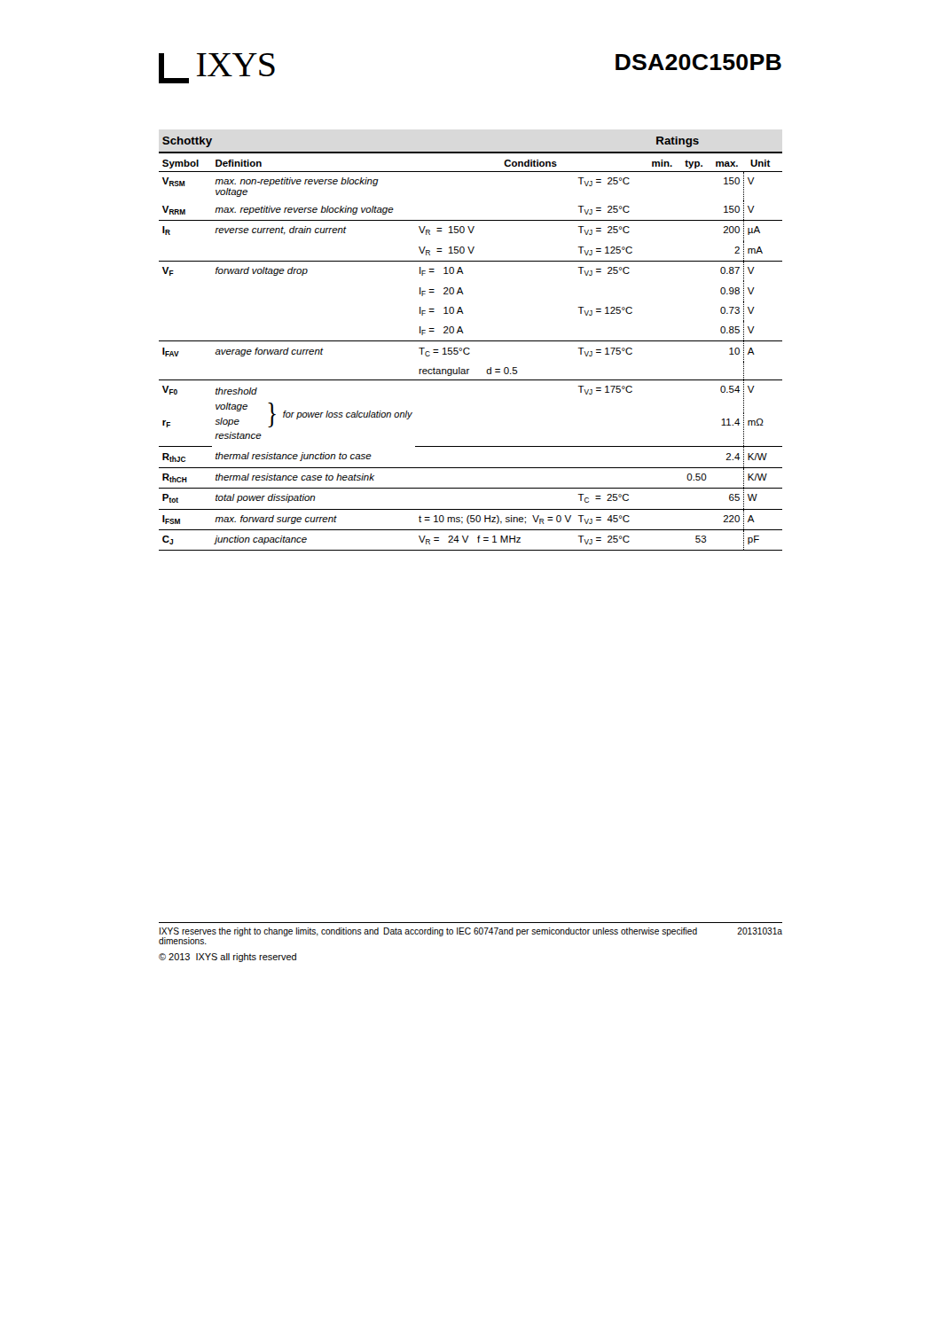IXYS
DSA20C150PB
| Schottky | Ratings | |
| Symbol | Definition | Conditions | min. | typ. | max. | Unit |
| V RSM | max. non-repetitive reverse blocking voltage | | T VJ = 25°C | | | 150 | V |
| V RRM | max. repetitive reverse blocking voltage | | T VJ = 25°C | | | 150 | V |
| I R | reverse current, drain current | V R = 150 V | T VJ = 25°C | | | 200 | µA |
| | | V R = 150 V | T VJ = 125°C | | | 2 | mA |
| V F | forward voltage drop | I F = 10 A | T VJ = 25°C | | | 0.87 | V |
| | | I F = 20 A | | | | 0.98 | V |
| | | I F = 10 A | T VJ = 125°C | | | 0.73 | V |
| | | I F = 20 A | | | | 0.85 | V |
| I FAV | average forward current | T C = 155°C | T VJ = 175°C | | | 10 | A |
| | | rectangular d = 0.5 | | | | | |
| V F0 | threshold voltage slope resistance } for power loss calculation only | | T VJ = 175°C | | | 0.54 | V |
| r F | | | | | 11.4 | mΩ |
| R thJC | thermal resistance junction to case | | | | | 2.4 | K/W |
| R thCH | thermal resistance case to heatsink | | | | 0.50 | | K/W |
| P tot | total power dissipation | | T C = 25°C | | | 65 | W |
| I FSM | max. forward surge current | t = 10 ms; (50 Hz), sine; V R = 0 V | T VJ = 45°C | | | 220 | A |
| C J | junction capacitance | V R = 24 V f = 1 MHz | T VJ = 25°C | | 53 | | pF |
IXYS reserves the right to change limits, conditions and dimensions.
Data according to IEC 60747and per semiconductor unless otherwise specified
20131031a
© 2013 IXYS all rights reserved